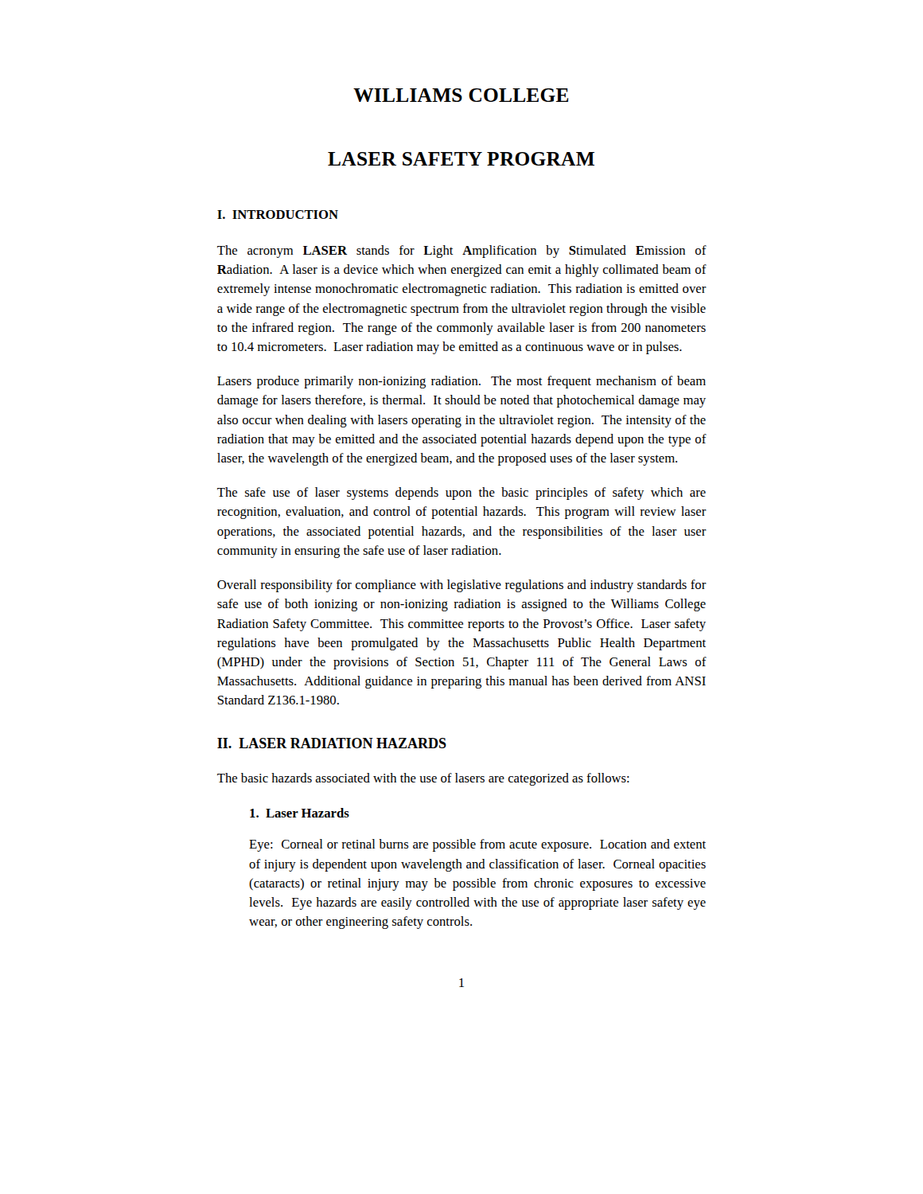WILLIAMS COLLEGE
LASER SAFETY PROGRAM
I. INTRODUCTION
The acronym LASER stands for Light Amplification by Stimulated Emission of Radiation. A laser is a device which when energized can emit a highly collimated beam of extremely intense monochromatic electromagnetic radiation. This radiation is emitted over a wide range of the electromagnetic spectrum from the ultraviolet region through the visible to the infrared region. The range of the commonly available laser is from 200 nanometers to 10.4 micrometers. Laser radiation may be emitted as a continuous wave or in pulses.
Lasers produce primarily non-ionizing radiation. The most frequent mechanism of beam damage for lasers therefore, is thermal. It should be noted that photochemical damage may also occur when dealing with lasers operating in the ultraviolet region. The intensity of the radiation that may be emitted and the associated potential hazards depend upon the type of laser, the wavelength of the energized beam, and the proposed uses of the laser system.
The safe use of laser systems depends upon the basic principles of safety which are recognition, evaluation, and control of potential hazards. This program will review laser operations, the associated potential hazards, and the responsibilities of the laser user community in ensuring the safe use of laser radiation.
Overall responsibility for compliance with legislative regulations and industry standards for safe use of both ionizing or non-ionizing radiation is assigned to the Williams College Radiation Safety Committee. This committee reports to the Provost’s Office. Laser safety regulations have been promulgated by the Massachusetts Public Health Department (MPHD) under the provisions of Section 51, Chapter 111 of The General Laws of Massachusetts. Additional guidance in preparing this manual has been derived from ANSI Standard Z136.1-1980.
II. LASER RADIATION HAZARDS
The basic hazards associated with the use of lasers are categorized as follows:
1. Laser Hazards
Eye: Corneal or retinal burns are possible from acute exposure. Location and extent of injury is dependent upon wavelength and classification of laser. Corneal opacities (cataracts) or retinal injury may be possible from chronic exposures to excessive levels. Eye hazards are easily controlled with the use of appropriate laser safety eye wear, or other engineering safety controls.
1